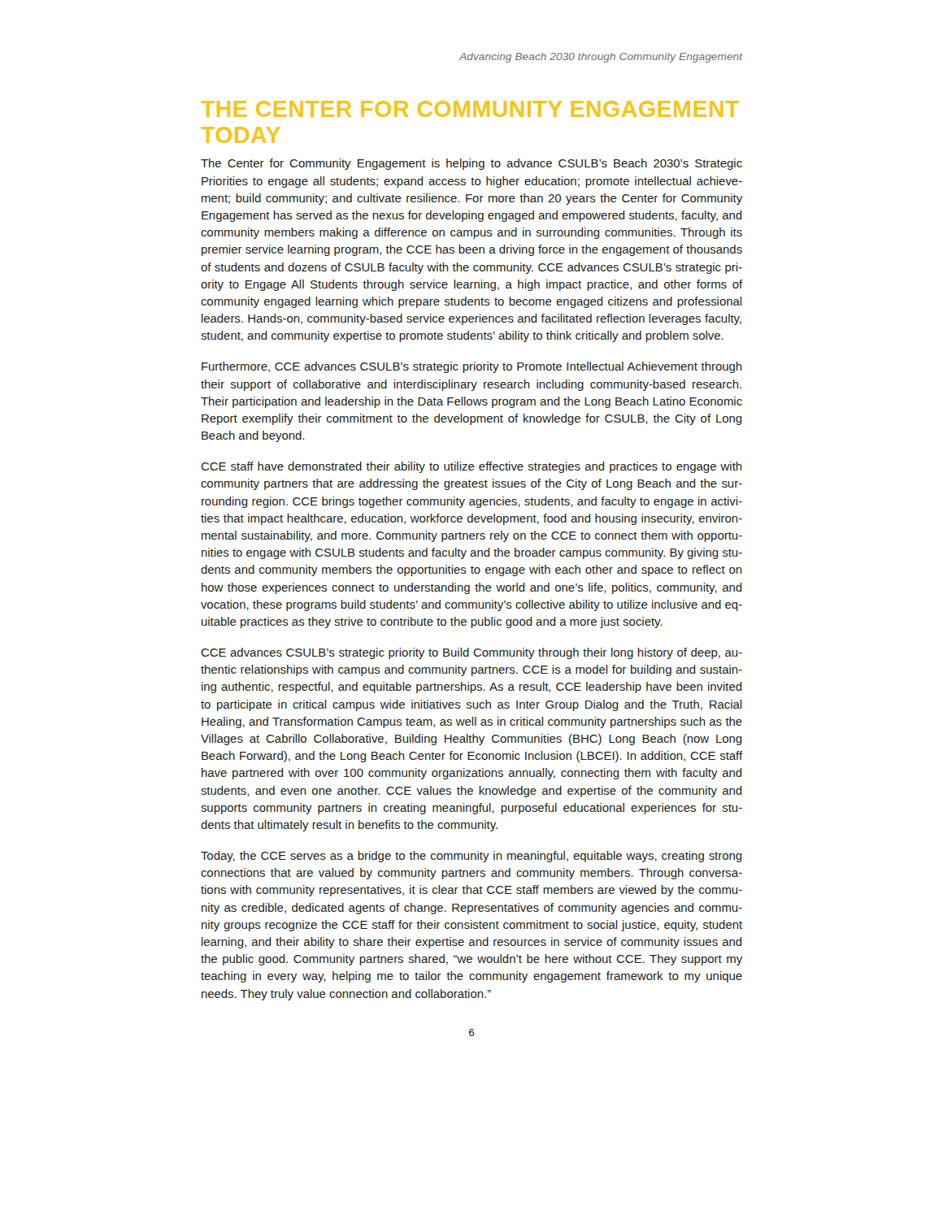Advancing Beach 2030 through Community Engagement
THE CENTER FOR COMMUNITY ENGAGEMENT TODAY
The Center for Community Engagement is helping to advance CSULB’s Beach 2030’s Strategic Priorities to engage all students; expand access to higher education; promote intellectual achievement; build community; and cultivate resilience. For more than 20 years the Center for Community Engagement has served as the nexus for developing engaged and empowered students, faculty, and community members making a difference on campus and in surrounding communities. Through its premier service learning program, the CCE has been a driving force in the engagement of thousands of students and dozens of CSULB faculty with the community. CCE advances CSULB’s strategic priority to Engage All Students through service learning, a high impact practice, and other forms of community engaged learning which prepare students to become engaged citizens and professional leaders. Hands-on, community-based service experiences and facilitated reflection leverages faculty, student, and community expertise to promote students’ ability to think critically and problem solve.
Furthermore, CCE advances CSULB’s strategic priority to Promote Intellectual Achievement through their support of collaborative and interdisciplinary research including community-based research. Their participation and leadership in the Data Fellows program and the Long Beach Latino Economic Report exemplify their commitment to the development of knowledge for CSULB, the City of Long Beach and beyond.
CCE staff have demonstrated their ability to utilize effective strategies and practices to engage with community partners that are addressing the greatest issues of the City of Long Beach and the surrounding region. CCE brings together community agencies, students, and faculty to engage in activities that impact healthcare, education, workforce development, food and housing insecurity, environmental sustainability, and more. Community partners rely on the CCE to connect them with opportunities to engage with CSULB students and faculty and the broader campus community. By giving students and community members the opportunities to engage with each other and space to reflect on how those experiences connect to understanding the world and one’s life, politics, community, and vocation, these programs build students’ and community’s collective ability to utilize inclusive and equitable practices as they strive to contribute to the public good and a more just society.
CCE advances CSULB’s strategic priority to Build Community through their long history of deep, authentic relationships with campus and community partners. CCE is a model for building and sustaining authentic, respectful, and equitable partnerships. As a result, CCE leadership have been invited to participate in critical campus wide initiatives such as Inter Group Dialog and the Truth, Racial Healing, and Transformation Campus team, as well as in critical community partnerships such as the Villages at Cabrillo Collaborative, Building Healthy Communities (BHC) Long Beach (now Long Beach Forward), and the Long Beach Center for Economic Inclusion (LBCEI). In addition, CCE staff have partnered with over 100 community organizations annually, connecting them with faculty and students, and even one another. CCE values the knowledge and expertise of the community and supports community partners in creating meaningful, purposeful educational experiences for students that ultimately result in benefits to the community.
Today, the CCE serves as a bridge to the community in meaningful, equitable ways, creating strong connections that are valued by community partners and community members. Through conversations with community representatives, it is clear that CCE staff members are viewed by the community as credible, dedicated agents of change. Representatives of community agencies and community groups recognize the CCE staff for their consistent commitment to social justice, equity, student learning, and their ability to share their expertise and resources in service of community issues and the public good. Community partners shared, “we wouldn’t be here without CCE. They support my teaching in every way, helping me to tailor the community engagement framework to my unique needs. They truly value connection and collaboration.”
6